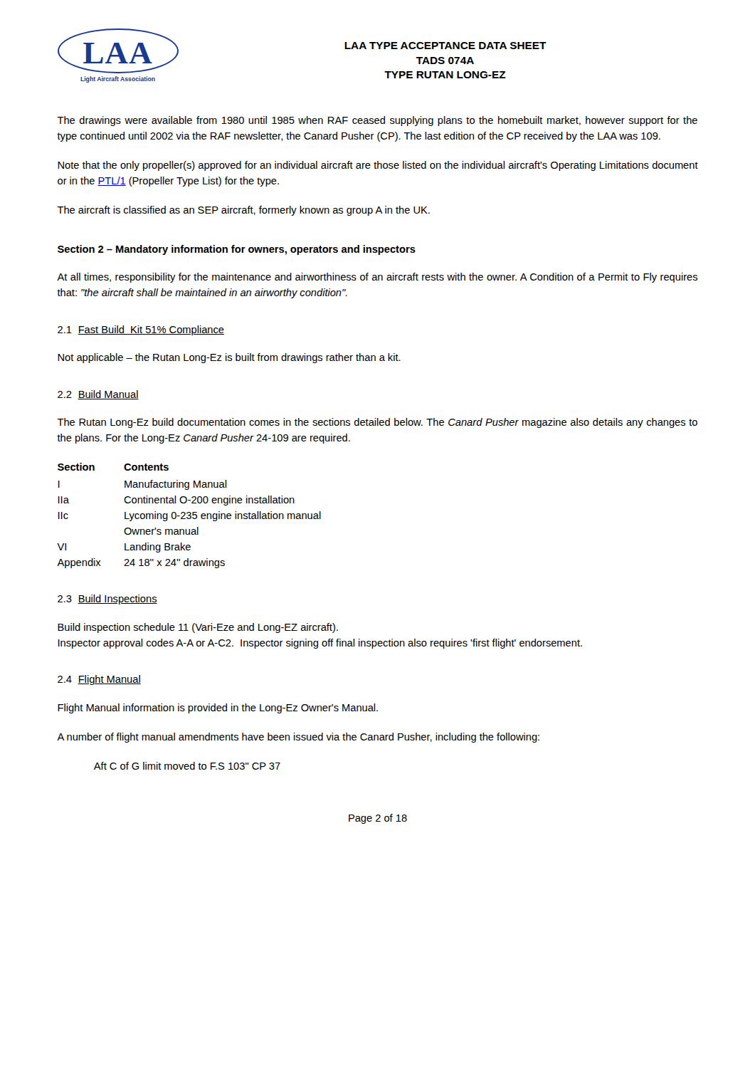LAA
Light Aircraft Association
LAA TYPE ACCEPTANCE DATA SHEET
TADS 074A
TYPE RUTAN LONG-EZ
The drawings were available from 1980 until 1985 when RAF ceased supplying plans to the homebuilt market, however support for the type continued until 2002 via the RAF newsletter, the Canard Pusher (CP). The last edition of the CP received by the LAA was 109.
Note that the only propeller(s) approved for an individual aircraft are those listed on the individual aircraft's Operating Limitations document or in the PTL/1 (Propeller Type List) for the type.
The aircraft is classified as an SEP aircraft, formerly known as group A in the UK.
Section 2 – Mandatory information for owners, operators and inspectors
At all times, responsibility for the maintenance and airworthiness of an aircraft rests with the owner. A Condition of a Permit to Fly requires that: "the aircraft shall be maintained in an airworthy condition".
2.1 Fast Build Kit 51% Compliance
Not applicable – the Rutan Long-Ez is built from drawings rather than a kit.
2.2 Build Manual
The Rutan Long-Ez build documentation comes in the sections detailed below. The Canard Pusher magazine also details any changes to the plans. For the Long-Ez Canard Pusher 24-109 are required.
| Section | Contents |
| --- | --- |
| I | Manufacturing Manual |
| IIa | Continental O-200 engine installation |
| IIc | Lycoming 0-235 engine installation manual |
| | Owner's manual |
| VI | Landing Brake |
| Appendix | 24 18'' x 24'' drawings |
2.3 Build Inspections
Build inspection schedule 11 (Vari-Eze and Long-EZ aircraft).
Inspector approval codes A-A or A-C2. Inspector signing off final inspection also requires 'first flight' endorsement.
2.4 Flight Manual
Flight Manual information is provided in the Long-Ez Owner's Manual.
A number of flight manual amendments have been issued via the Canard Pusher, including the following:
Aft C of G limit moved to F.S 103" CP 37
Page 2 of 18